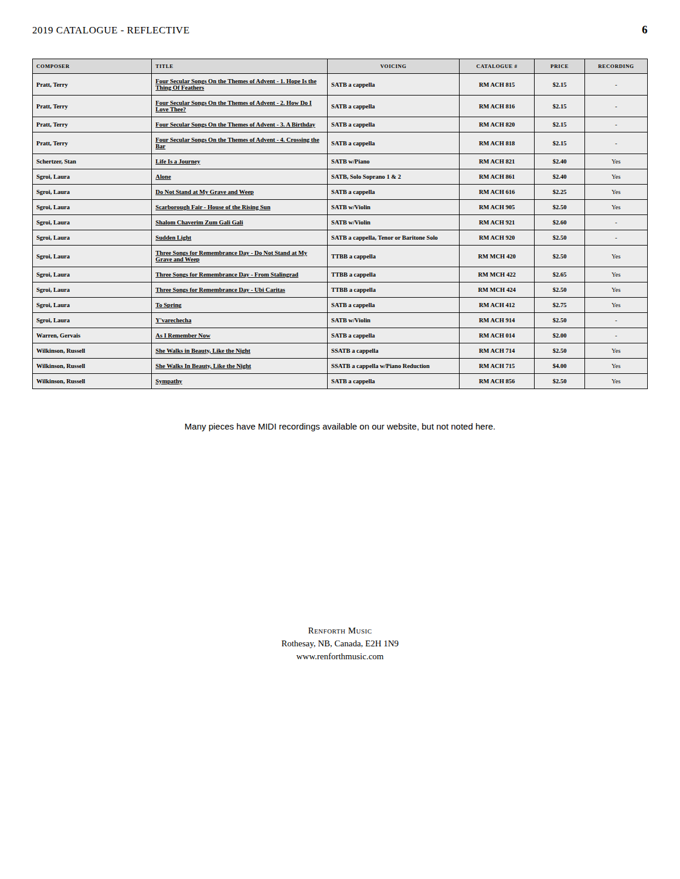2019 Catalogue - Reflective
6
| COMPOSER | TITLE | VOICING | CATALOGUE # | PRICE | RECORDING |
| --- | --- | --- | --- | --- | --- |
| Pratt, Terry | Four Secular Songs On the Themes of Advent - 1. Hope Is the Thing Of Feathers | SATB a cappella | RM ACH 815 | $2.15 | - |
| Pratt, Terry | Four Secular Songs On the Themes of Advent - 2. How Do I Love Thee? | SATB a cappella | RM ACH 816 | $2.15 | - |
| Pratt, Terry | Four Secular Songs On the Themes of Advent - 3. A Birthday | SATB a cappella | RM ACH 820 | $2.15 | - |
| Pratt, Terry | Four Secular Songs On the Themes of Advent - 4. Crossing the Bar | SATB a cappella | RM ACH 818 | $2.15 | - |
| Schertzer, Stan | Life Is a Journey | SATB w/Piano | RM ACH 821 | $2.40 | Yes |
| Sgroi, Laura | Alone | SATB, Solo Soprano 1 & 2 | RM ACH 861 | $2.40 | Yes |
| Sgroi, Laura | Do Not Stand at My Grave and Weep | SATB a cappella | RM ACH 616 | $2.25 | Yes |
| Sgroi, Laura | Scarborough Fair - House of the Rising Sun | SATB w/Violin | RM ACH 905 | $2.50 | Yes |
| Sgroi, Laura | Shalom Chaverim Zum Gali Gali | SATB w/Violin | RM ACH 921 | $2.60 | - |
| Sgroi, Laura | Sudden Light | SATB a cappella, Tenor or Baritone Solo | RM ACH 920 | $2.50 | - |
| Sgroi, Laura | Three Songs for Remembrance Day - Do Not Stand at My Grave and Weep | TTBB a cappella | RM MCH 420 | $2.50 | Yes |
| Sgroi, Laura | Three Songs for Remembrance Day - From Stalingrad | TTBB a cappella | RM MCH 422 | $2.65 | Yes |
| Sgroi, Laura | Three Songs for Remembrance Day - Ubi Caritas | TTBB a cappella | RM MCH 424 | $2.50 | Yes |
| Sgroi, Laura | To Spring | SATB a cappella | RM ACH 412 | $2.75 | Yes |
| Sgroi, Laura | Y'varechecha | SATB w/Violin | RM ACH 914 | $2.50 | - |
| Warren, Gervais | As I Remember Now | SATB a cappella | RM ACH 014 | $2.00 | - |
| Wilkinson, Russell | She Walks in Beauty, Like the Night | SSATB a cappella | RM ACH 714 | $2.50 | Yes |
| Wilkinson, Russell | She Walks In Beauty, Like the Night | SSATB a cappella w/Piano Reduction | RM ACH 715 | $4.00 | Yes |
| Wilkinson, Russell | Sympathy | SATB a cappella | RM ACH 856 | $2.50 | Yes |
Many pieces have MIDI recordings available on our website, but not noted here.
Renforth Music
Rothesay, NB, Canada, E2H 1N9
www.renforthmusic.com